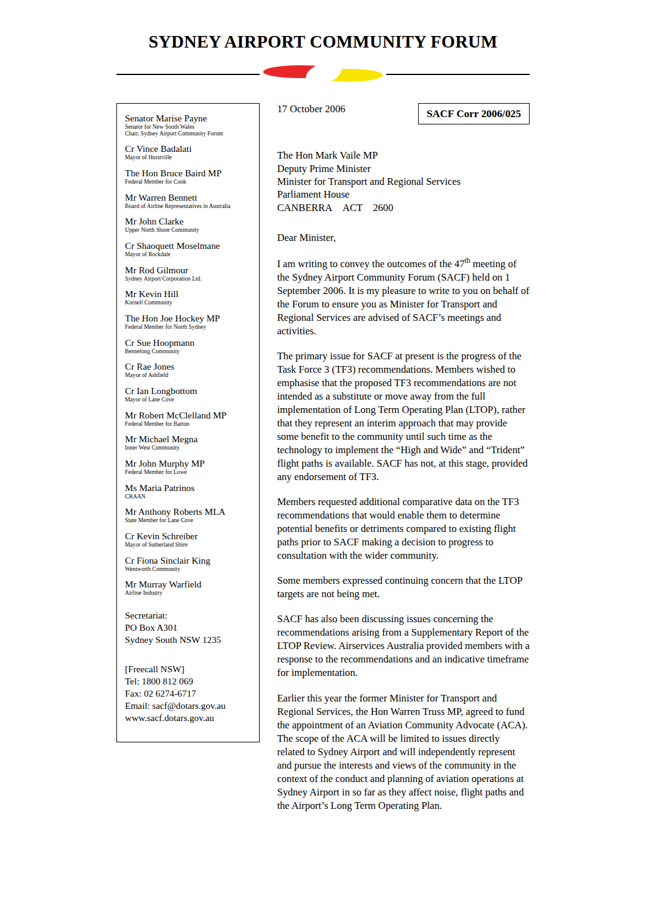SYDNEY AIRPORT COMMUNITY FORUM
Senator Marise Payne
Senator for New South Wales Chair, Sydney Airport Community Forum
Cr Vince Badalati
Mayor of Hurstville
The Hon Bruce Baird MP
Federal Member for Cook
Mr Warren Bennett
Board of Airline Representatives in Australia
Mr John Clarke
Upper North Shore Community
Cr Shaoquett Moselmane
Mayor of Rockdale
Mr Rod Gilmour
Sydney Airport Corporation Ltd.
Mr Kevin Hill
Kurnell Community
The Hon Joe Hockey MP
Federal Member for North Sydney
Cr Sue Hoopmann
Bennelong Community
Cr Rae Jones
Mayor of Ashfield
Cr Ian Longbottom
Mayor of Lane Cove
Mr Robert McClelland MP
Federal Member for Barton
Mr Michael Megna
Inner West Community
Mr John Murphy MP
Federal Member for Lowe
Ms Maria Patrinos
CRAAN
Mr Anthony Roberts MLA
State Member for Lane Cove
Cr Kevin Schreiber
Mayor of Sutherland Shire
Cr Fiona Sinclair King
Wentworth Community
Mr Murray Warfield
Airline Industry
Secretariat:
PO Box A301
Sydney South NSW 1235
[Freecall NSW]
Tel: 1800 812 069
Fax: 02 6274-6717
Email: sacf@dotars.gov.au
www.sacf.dotars.gov.au
17 October 2006
SACF Corr 2006/025
The Hon Mark Vaile MP
Deputy Prime Minister
Minister for Transport and Regional Services
Parliament House
CANBERRA ACT 2600
Dear Minister,
I am writing to convey the outcomes of the 47th meeting of the Sydney Airport Community Forum (SACF) held on 1 September 2006. It is my pleasure to write to you on behalf of the Forum to ensure you as Minister for Transport and Regional Services are advised of SACF’s meetings and activities.
The primary issue for SACF at present is the progress of the Task Force 3 (TF3) recommendations. Members wished to emphasise that the proposed TF3 recommendations are not intended as a substitute or move away from the full implementation of Long Term Operating Plan (LTOP), rather that they represent an interim approach that may provide some benefit to the community until such time as the technology to implement the “High and Wide” and “Trident” flight paths is available. SACF has not, at this stage, provided any endorsement of TF3.
Members requested additional comparative data on the TF3 recommendations that would enable them to determine potential benefits or detriments compared to existing flight paths prior to SACF making a decision to progress to consultation with the wider community.
Some members expressed continuing concern that the LTOP targets are not being met.
SACF has also been discussing issues concerning the recommendations arising from a Supplementary Report of the LTOP Review. Airservices Australia provided members with a response to the recommendations and an indicative timeframe for implementation.
Earlier this year the former Minister for Transport and Regional Services, the Hon Warren Truss MP, agreed to fund the appointment of an Aviation Community Advocate (ACA). The scope of the ACA will be limited to issues directly related to Sydney Airport and will independently represent and pursue the interests and views of the community in the context of the conduct and planning of aviation operations at Sydney Airport in so far as they affect noise, flight paths and the Airport’s Long Term Operating Plan.